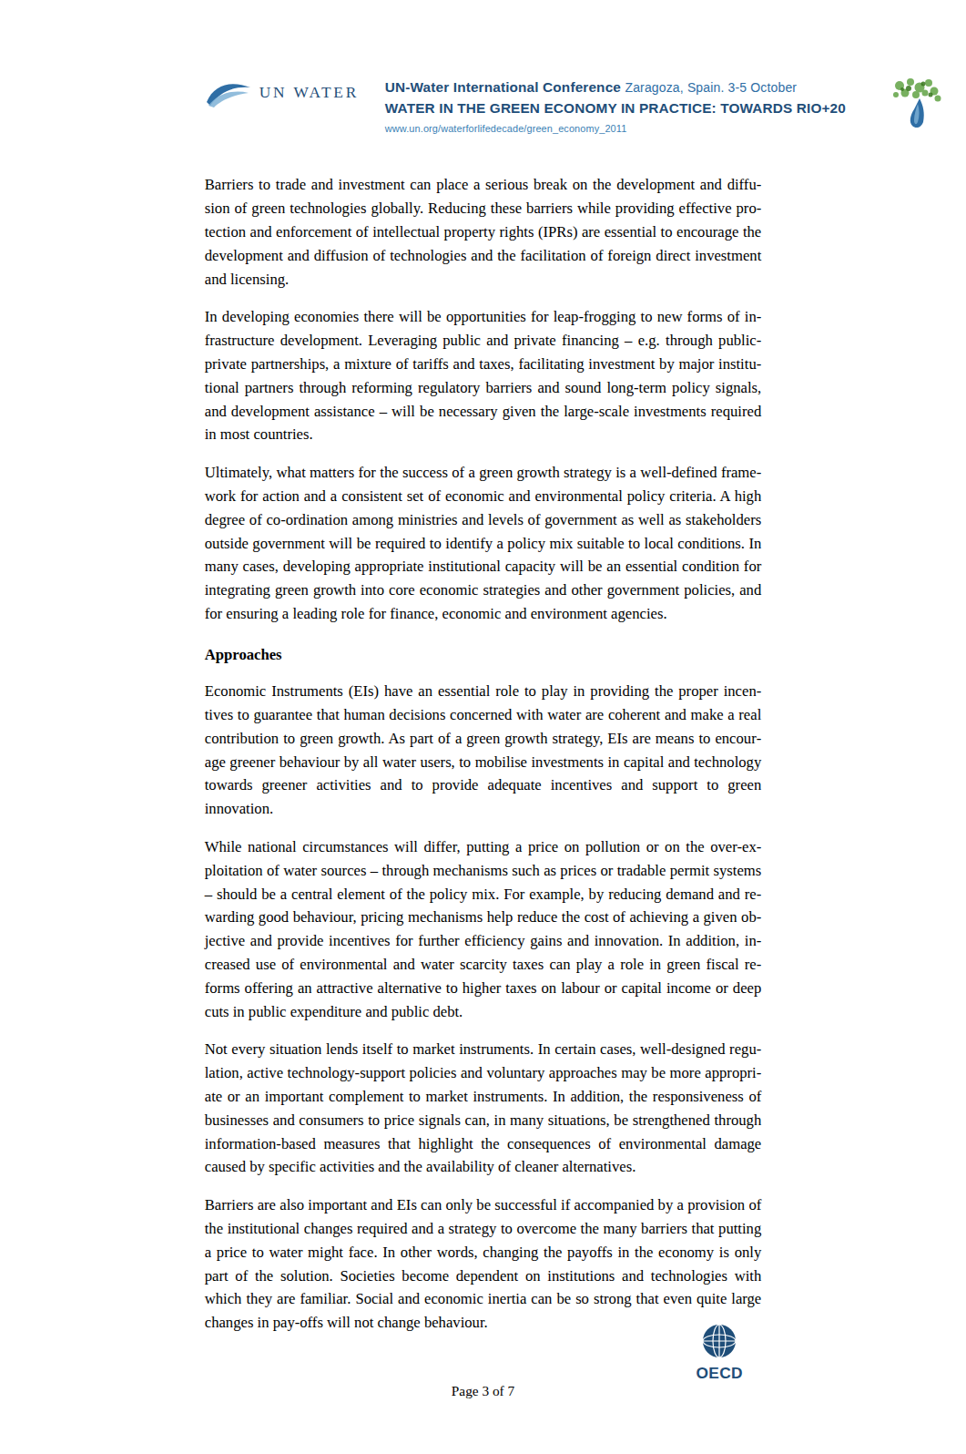UN WATER
UN-Water International Conference Zaragoza, Spain. 3-5 October
WATER IN THE GREEN ECONOMY IN PRACTICE: TOWARDS RIO+20
www.un.org/waterforlifedecade/green_economy_2011
Barriers to trade and investment can place a serious break on the development and diffusion of green technologies globally. Reducing these barriers while providing effective protection and enforcement of intellectual property rights (IPRs) are essential to encourage the development and diffusion of technologies and the facilitation of foreign direct investment and licensing.
In developing economies there will be opportunities for leap-frogging to new forms of infrastructure development. Leveraging public and private financing – e.g. through public-private partnerships, a mixture of tariffs and taxes, facilitating investment by major institutional partners through reforming regulatory barriers and sound long-term policy signals, and development assistance – will be necessary given the large-scale investments required in most countries.
Ultimately, what matters for the success of a green growth strategy is a well-defined framework for action and a consistent set of economic and environmental policy criteria. A high degree of co-ordination among ministries and levels of government as well as stakeholders outside government will be required to identify a policy mix suitable to local conditions. In many cases, developing appropriate institutional capacity will be an essential condition for integrating green growth into core economic strategies and other government policies, and for ensuring a leading role for finance, economic and environment agencies.
Approaches
Economic Instruments (EIs) have an essential role to play in providing the proper incentives to guarantee that human decisions concerned with water are coherent and make a real contribution to green growth. As part of a green growth strategy, EIs are means to encourage greener behaviour by all water users, to mobilise investments in capital and technology towards greener activities and to provide adequate incentives and support to green innovation.
While national circumstances will differ, putting a price on pollution or on the over-exploitation of water sources – through mechanisms such as prices or tradable permit systems – should be a central element of the policy mix. For example, by reducing demand and rewarding good behaviour, pricing mechanisms help reduce the cost of achieving a given objective and provide incentives for further efficiency gains and innovation. In addition, increased use of environmental and water scarcity taxes can play a role in green fiscal reforms offering an attractive alternative to higher taxes on labour or capital income or deep cuts in public expenditure and public debt.
Not every situation lends itself to market instruments. In certain cases, well-designed regulation, active technology-support policies and voluntary approaches may be more appropriate or an important complement to market instruments. In addition, the responsiveness of businesses and consumers to price signals can, in many situations, be strengthened through information-based measures that highlight the consequences of environmental damage caused by specific activities and the availability of cleaner alternatives.
Barriers are also important and EIs can only be successful if accompanied by a provision of the institutional changes required and a strategy to overcome the many barriers that putting a price to water might face. In other words, changing the payoffs in the economy is only part of the solution. Societies become dependent on institutions and technologies with which they are familiar. Social and economic inertia can be so strong that even quite large changes in pay-offs will not change behaviour.
Page 3 of 7
OECD